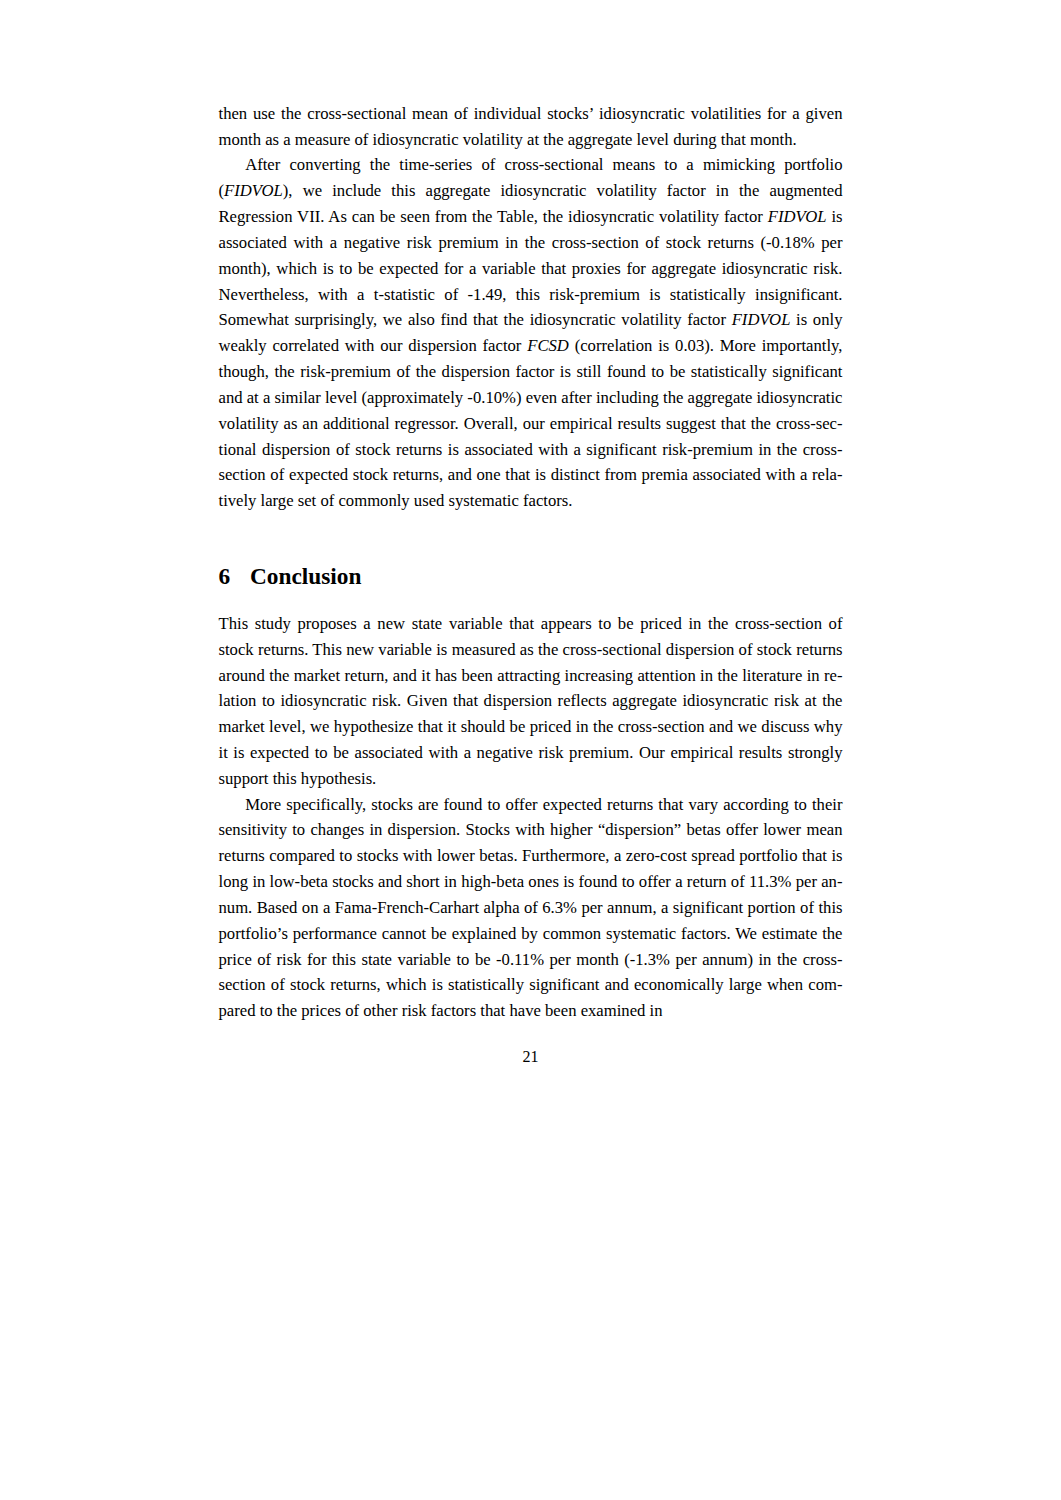then use the cross-sectional mean of individual stocks’ idiosyncratic volatilities for a given month as a measure of idiosyncratic volatility at the aggregate level during that month.
After converting the time-series of cross-sectional means to a mimicking portfolio (FIDVOL), we include this aggregate idiosyncratic volatility factor in the augmented Regression VII. As can be seen from the Table, the idiosyncratic volatility factor FIDVOL is associated with a negative risk premium in the cross-section of stock returns (-0.18% per month), which is to be expected for a variable that proxies for aggregate idiosyncratic risk. Nevertheless, with a t-statistic of -1.49, this risk-premium is statistically insignificant. Somewhat surprisingly, we also find that the idiosyncratic volatility factor FIDVOL is only weakly correlated with our dispersion factor FCSD (correlation is 0.03). More importantly, though, the risk-premium of the dispersion factor is still found to be statistically significant and at a similar level (approximately -0.10%) even after including the aggregate idiosyncratic volatility as an additional regressor. Overall, our empirical results suggest that the cross-sectional dispersion of stock returns is associated with a significant risk-premium in the cross-section of expected stock returns, and one that is distinct from premia associated with a relatively large set of commonly used systematic factors.
6 Conclusion
This study proposes a new state variable that appears to be priced in the cross-section of stock returns. This new variable is measured as the cross-sectional dispersion of stock returns around the market return, and it has been attracting increasing attention in the literature in relation to idiosyncratic risk. Given that dispersion reflects aggregate idiosyncratic risk at the market level, we hypothesize that it should be priced in the cross-section and we discuss why it is expected to be associated with a negative risk premium. Our empirical results strongly support this hypothesis.
More specifically, stocks are found to offer expected returns that vary according to their sensitivity to changes in dispersion. Stocks with higher “dispersion” betas offer lower mean returns compared to stocks with lower betas. Furthermore, a zero-cost spread portfolio that is long in low-beta stocks and short in high-beta ones is found to offer a return of 11.3% per annum. Based on a Fama-French-Carhart alpha of 6.3% per annum, a significant portion of this portfolio’s performance cannot be explained by common systematic factors. We estimate the price of risk for this state variable to be -0.11% per month (-1.3% per annum) in the cross-section of stock returns, which is statistically significant and economically large when compared to the prices of other risk factors that have been examined in
21